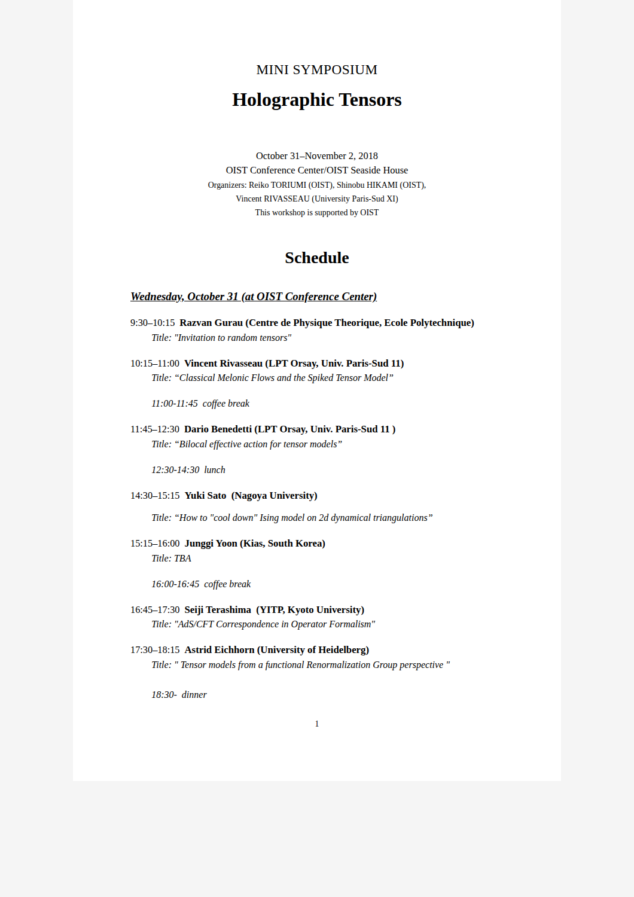MINI SYMPOSIUM
Holographic Tensors
October 31–November 2, 2018
OIST Conference Center/OIST Seaside House
Organizers: Reiko TORIUMI (OIST), Shinobu HIKAMI (OIST),
Vincent RIVASSEAU (University Paris-Sud XI)
This workshop is supported by OIST
Schedule
Wednesday, October 31 (at OIST Conference Center)
9:30–10:15 Razvan Gurau (Centre de Physique Theorique, Ecole Polytechnique)
Title: "Invitation to random tensors"
10:15–11:00 Vincent Rivasseau (LPT Orsay, Univ. Paris-Sud 11)
Title: “Classical Melonic Flows and the Spiked Tensor Model”
11:00-11:45 coffee break
11:45–12:30 Dario Benedetti (LPT Orsay, Univ. Paris-Sud 11 )
Title: “Bilocal effective action for tensor models”
12:30-14:30 lunch
14:30–15:15 Yuki Sato (Nagoya University)
Title: “How to "cool down" Ising model on 2d dynamical triangulations”
15:15–16:00 Junggi Yoon (Kias, South Korea)
Title: TBA
16:00-16:45 coffee break
16:45–17:30 Seiji Terashima (YITP, Kyoto University)
Title: "AdS/CFT Correspondence in Operator Formalism"
17:30–18:15 Astrid Eichhorn (University of Heidelberg)
Title: " Tensor models from a functional Renormalization Group perspective "
18:30- dinner
1